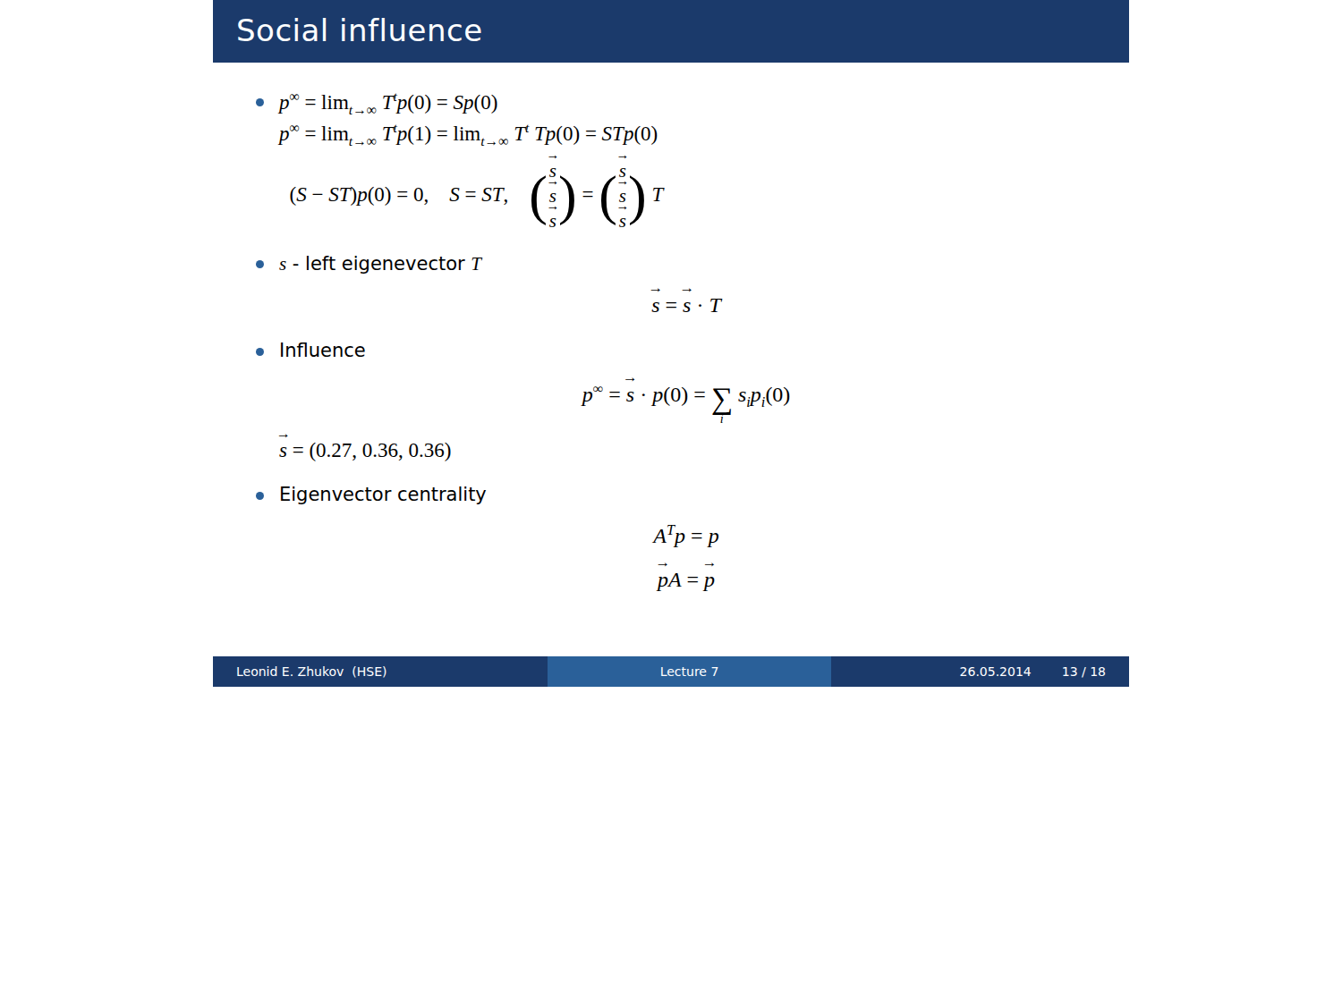Social influence
p∞ = limt→∞ Ttp(0) = Sp(0)
p∞ = limt→∞ Ttp(1) = limt→∞ Tt Tp(0) = STp(0)
(S − ST)p(0) = 0, S = ST, (sss) = (sss) T
s - left eigenevector T
s = s · T
Influence
p∞ = s · p(0) = ∑i sipi(0)
s = (0.27, 0.36, 0.36)
Eigenvector centrality
ATp = p
pA = p
Leonid E. Zhukov (HSE)
Lecture 7
26.05.201413 / 18